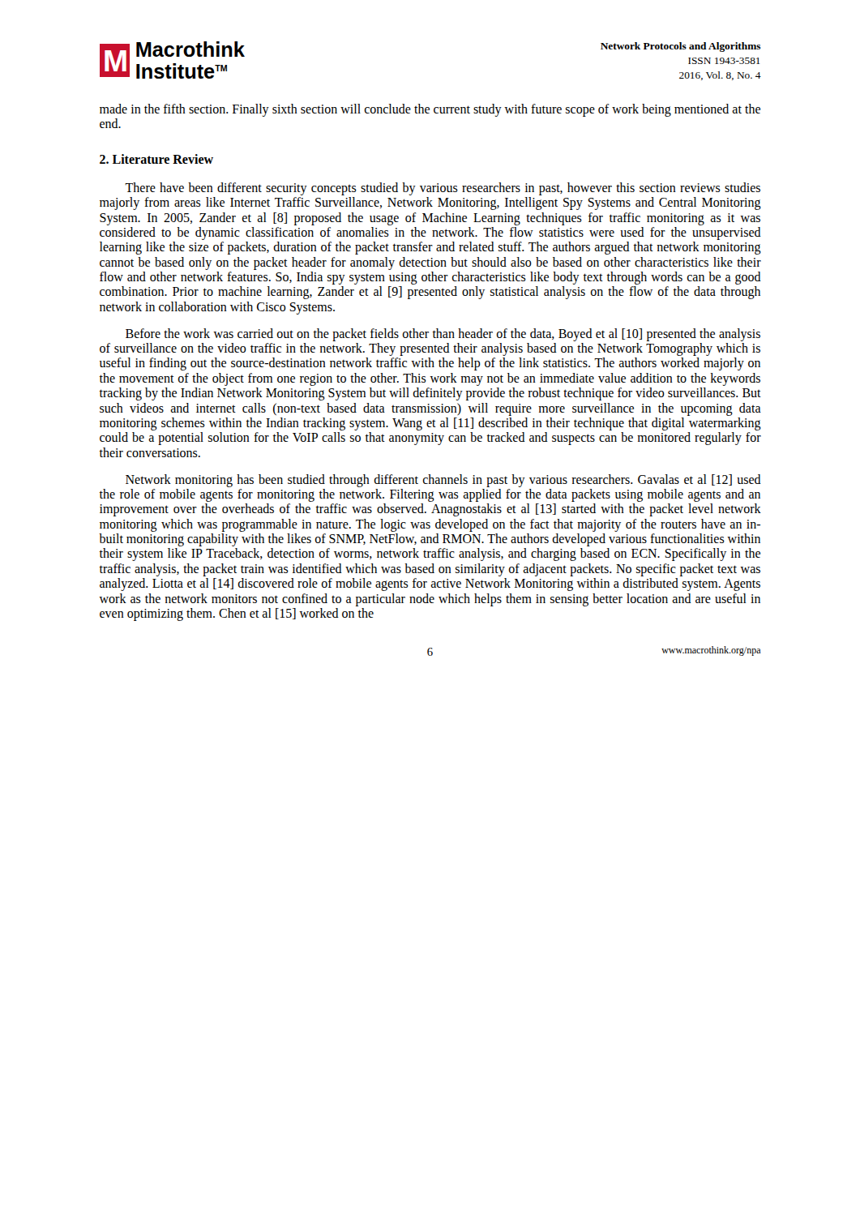M
Macrothink
InstituteTM
Network Protocols and Algorithms
ISSN 1943-3581
2016, Vol. 8, No. 4
made in the fifth section. Finally sixth section will conclude the current study with future scope of work being mentioned at the end.
2. Literature Review
There have been different security concepts studied by various researchers in past, however this section reviews studies majorly from areas like Internet Traffic Surveillance, Network Monitoring, Intelligent Spy Systems and Central Monitoring System. In 2005, Zander et al [8] proposed the usage of Machine Learning techniques for traffic monitoring as it was considered to be dynamic classification of anomalies in the network. The flow statistics were used for the unsupervised learning like the size of packets, duration of the packet transfer and related stuff. The authors argued that network monitoring cannot be based only on the packet header for anomaly detection but should also be based on other characteristics like their flow and other network features. So, India spy system using other characteristics like body text through words can be a good combination. Prior to machine learning, Zander et al [9] presented only statistical analysis on the flow of the data through network in collaboration with Cisco Systems.
Before the work was carried out on the packet fields other than header of the data, Boyed et al [10] presented the analysis of surveillance on the video traffic in the network. They presented their analysis based on the Network Tomography which is useful in finding out the source-destination network traffic with the help of the link statistics. The authors worked majorly on the movement of the object from one region to the other. This work may not be an immediate value addition to the keywords tracking by the Indian Network Monitoring System but will definitely provide the robust technique for video surveillances. But such videos and internet calls (non-text based data transmission) will require more surveillance in the upcoming data monitoring schemes within the Indian tracking system. Wang et al [11] described in their technique that digital watermarking could be a potential solution for the VoIP calls so that anonymity can be tracked and suspects can be monitored regularly for their conversations.
Network monitoring has been studied through different channels in past by various researchers. Gavalas et al [12] used the role of mobile agents for monitoring the network. Filtering was applied for the data packets using mobile agents and an improvement over the overheads of the traffic was observed. Anagnostakis et al [13] started with the packet level network monitoring which was programmable in nature. The logic was developed on the fact that majority of the routers have an in-built monitoring capability with the likes of SNMP, NetFlow, and RMON. The authors developed various functionalities within their system like IP Traceback, detection of worms, network traffic analysis, and charging based on ECN. Specifically in the traffic analysis, the packet train was identified which was based on similarity of adjacent packets. No specific packet text was analyzed. Liotta et al [14] discovered role of mobile agents for active Network Monitoring within a distributed system. Agents work as the network monitors not confined to a particular node which helps them in sensing better location and are useful in even optimizing them. Chen et al [15] worked on the
6 www.macrothink.org/npa